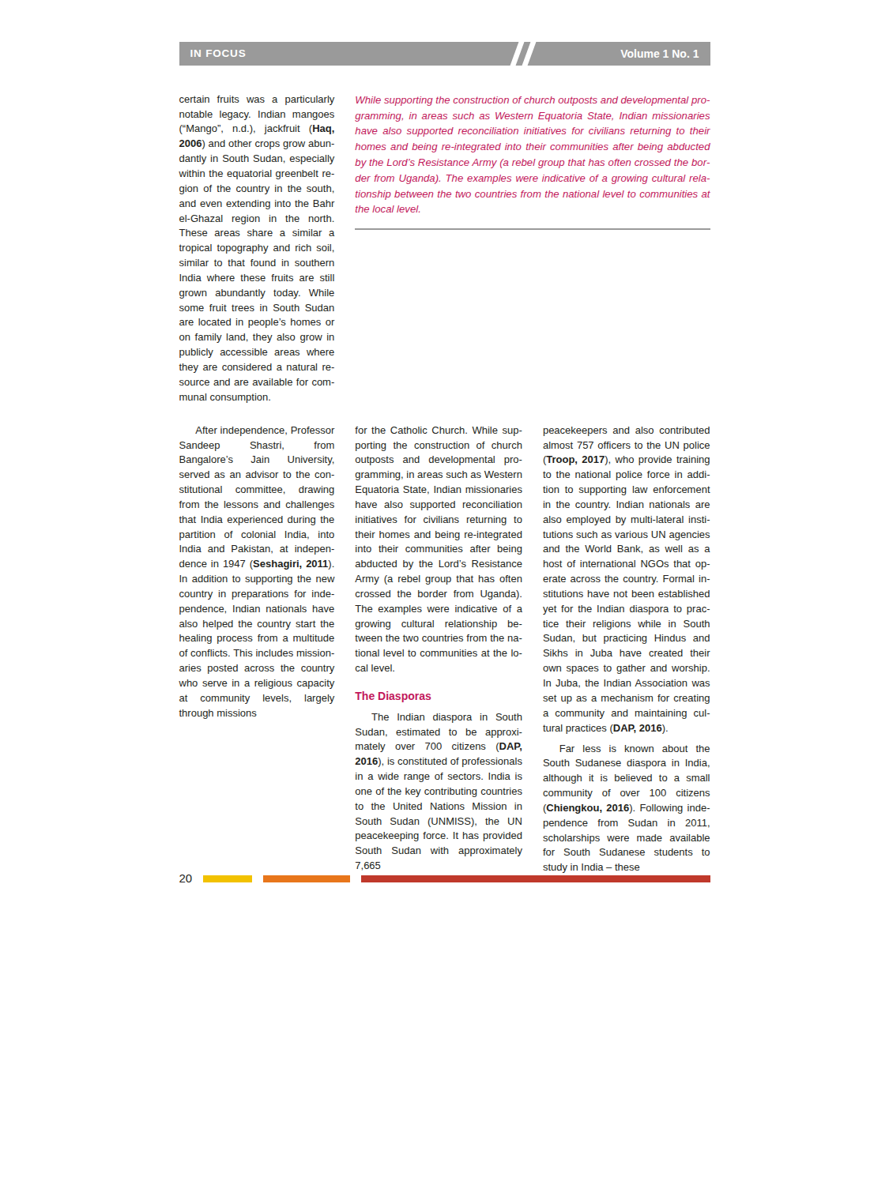IN FOCUS
Volume 1 No. 1
certain fruits was a particularly notable legacy. Indian mangoes (“Mango”, n.d.), jackfruit (Haq, 2006) and other crops grow abundantly in South Sudan, especially within the equatorial greenbelt region of the country in the south, and even extending into the Bahr el-Ghazal region in the north. These areas share a similar a tropical topography and rich soil, similar to that found in southern India where these fruits are still grown abundantly today. While some fruit trees in South Sudan are located in people’s homes or on family land, they also grow in publicly accessible areas where they are considered a natural resource and are available for communal consumption.
While supporting the construction of church outposts and developmental programming, in areas such as Western Equatoria State, Indian missionaries have also supported reconciliation initiatives for civilians returning to their homes and being re-integrated into their communities after being abducted by the Lord’s Resistance Army (a rebel group that has often crossed the border from Uganda). The examples were indicative of a growing cultural relationship between the two countries from the national level to communities at the local level.
After independence, Professor Sandeep Shastri, from Bangalore’s Jain University, served as an advisor to the constitutional committee, drawing from the lessons and challenges that India experienced during the partition of colonial India, into India and Pakistan, at independence in 1947 (Seshagiri, 2011). In addition to supporting the new country in preparations for independence, Indian nationals have also helped the country start the healing process from a multitude of conflicts. This includes missionaries posted across the country who serve in a religious capacity at community levels, largely through missions
for the Catholic Church. While supporting the construction of church outposts and developmental programming, in areas such as Western Equatoria State, Indian missionaries have also supported reconciliation initiatives for civilians returning to their homes and being re-integrated into their communities after being abducted by the Lord’s Resistance Army (a rebel group that has often crossed the border from Uganda). The examples were indicative of a growing cultural relationship between the two countries from the national level to communities at the local level.
The Diasporas
The Indian diaspora in South Sudan, estimated to be approximately over 700 citizens (DAP, 2016), is constituted of professionals in a wide range of sectors. India is one of the key contributing countries to the United Nations Mission in South Sudan (UNMISS), the UN peacekeeping force. It has provided South Sudan with approximately 7,665
peacekeepers and also contributed almost 757 officers to the UN police (Troop, 2017), who provide training to the national police force in addition to supporting law enforcement in the country. Indian nationals are also employed by multi-lateral institutions such as various UN agencies and the World Bank, as well as a host of international NGOs that operate across the country. Formal institutions have not been established yet for the Indian diaspora to practice their religions while in South Sudan, but practicing Hindus and Sikhs in Juba have created their own spaces to gather and worship. In Juba, the Indian Association was set up as a mechanism for creating a community and maintaining cultural practices (DAP, 2016).
Far less is known about the South Sudanese diaspora in India, although it is believed to a small community of over 100 citizens (Chiengkou, 2016). Following independence from Sudan in 2011, scholarships were made available for South Sudanese students to study in India – these
20